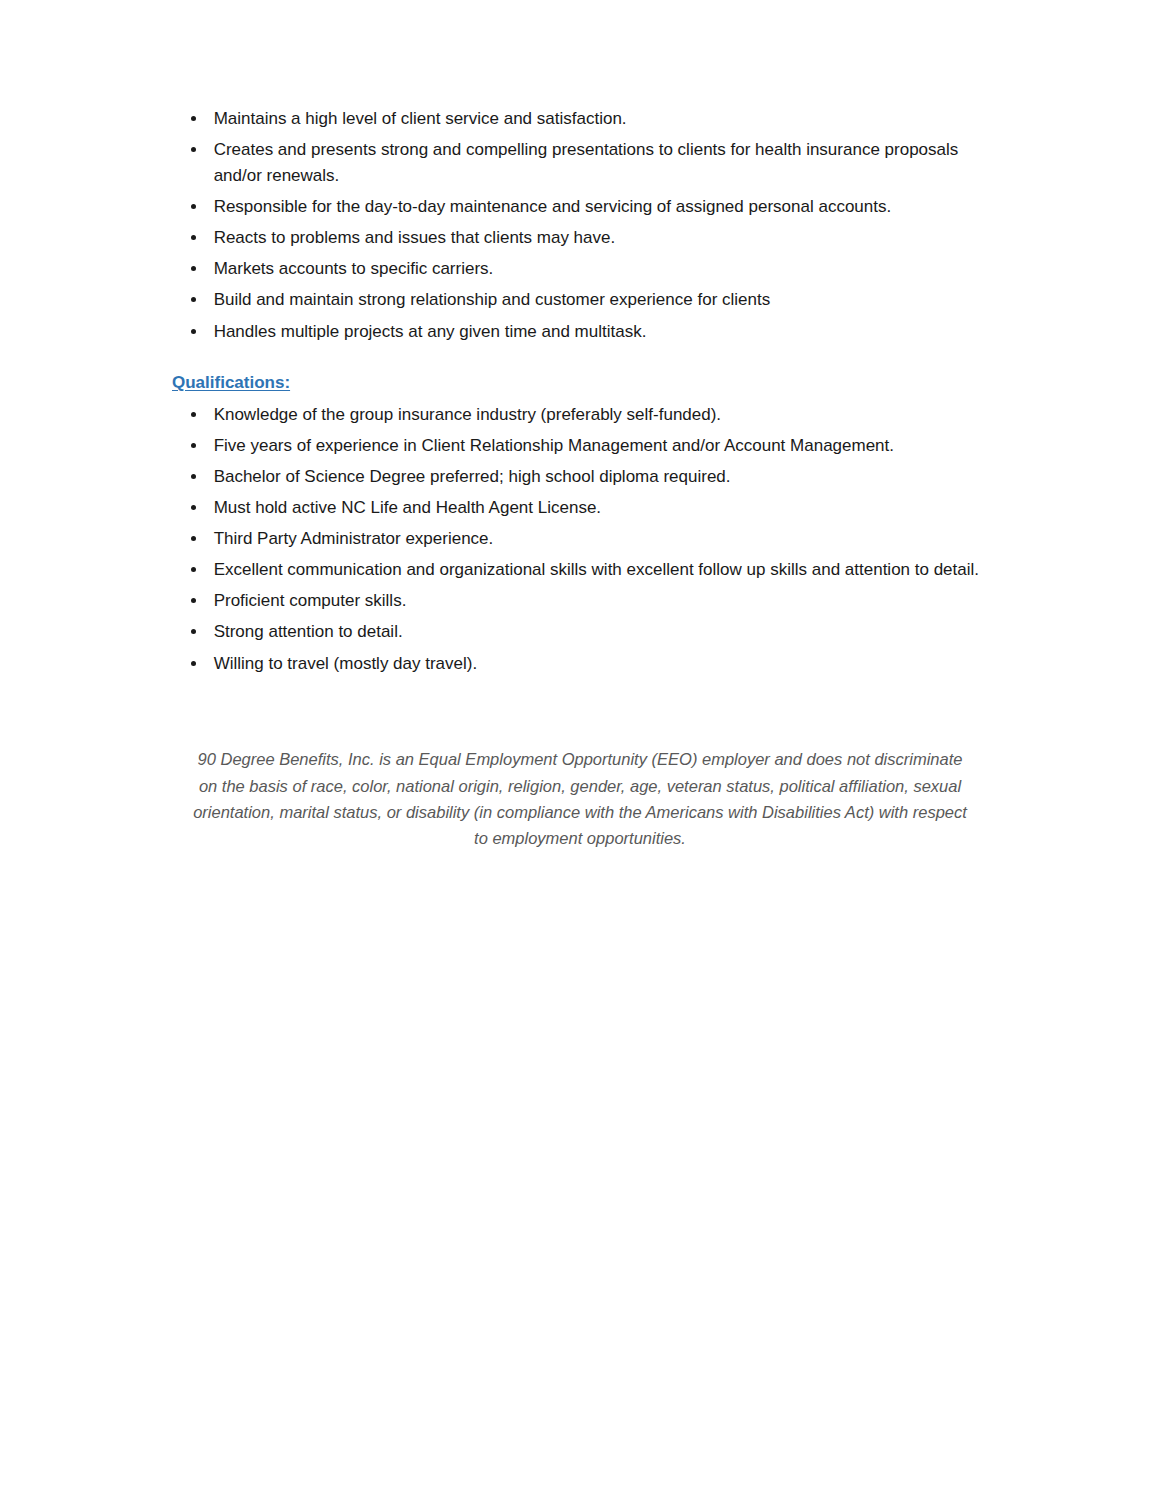Maintains a high level of client service and satisfaction.
Creates and presents strong and compelling presentations to clients for health insurance proposals and/or renewals.
Responsible for the day-to-day maintenance and servicing of assigned personal accounts.
Reacts to problems and issues that clients may have.
Markets accounts to specific carriers.
Build and maintain strong relationship and customer experience for clients
Handles multiple projects at any given time and multitask.
Qualifications:
Knowledge of the group insurance industry (preferably self-funded).
Five years of experience in Client Relationship Management and/or Account Management.
Bachelor of Science Degree preferred; high school diploma required.
Must hold active NC Life and Health Agent License.
Third Party Administrator experience.
Excellent communication and organizational skills with excellent follow up skills and attention to detail.
Proficient computer skills.
Strong attention to detail.
Willing to travel (mostly day travel).
90 Degree Benefits, Inc. is an Equal Employment Opportunity (EEO) employer and does not discriminate on the basis of race, color, national origin, religion, gender, age, veteran status, political affiliation, sexual orientation, marital status, or disability (in compliance with the Americans with Disabilities Act) with respect to employment opportunities.